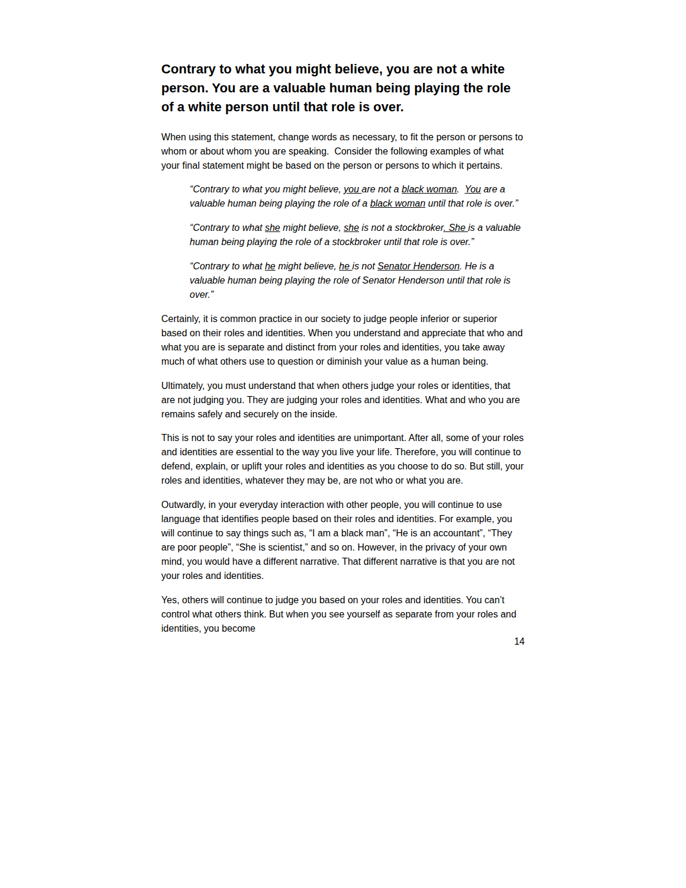Contrary to what you might believe, you are not a white person. You are a valuable human being playing the role of a white person until that role is over.
When using this statement, change words as necessary, to fit the person or persons to whom or about whom you are speaking. Consider the following examples of what your final statement might be based on the person or persons to which it pertains.
“Contrary to what you might believe, you are not a black woman. You are a valuable human being playing the role of a black woman until that role is over.”
“Contrary to what she might believe, she is not a stockbroker. She is a valuable human being playing the role of a stockbroker until that role is over.”
“Contrary to what he might believe, he is not Senator Henderson. He is a valuable human being playing the role of Senator Henderson until that role is over.”
Certainly, it is common practice in our society to judge people inferior or superior based on their roles and identities. When you understand and appreciate that who and what you are is separate and distinct from your roles and identities, you take away much of what others use to question or diminish your value as a human being.
Ultimately, you must understand that when others judge your roles or identities, that are not judging you. They are judging your roles and identities. What and who you are remains safely and securely on the inside.
This is not to say your roles and identities are unimportant. After all, some of your roles and identities are essential to the way you live your life. Therefore, you will continue to defend, explain, or uplift your roles and identities as you choose to do so. But still, your roles and identities, whatever they may be, are not who or what you are.
Outwardly, in your everyday interaction with other people, you will continue to use language that identifies people based on their roles and identities. For example, you will continue to say things such as, “I am a black man”, “He is an accountant”, “They are poor people”, “She is scientist,” and so on. However, in the privacy of your own mind, you would have a different narrative. That different narrative is that you are not your roles and identities.
Yes, others will continue to judge you based on your roles and identities. You can’t control what others think. But when you see yourself as separate from your roles and identities, you become
14